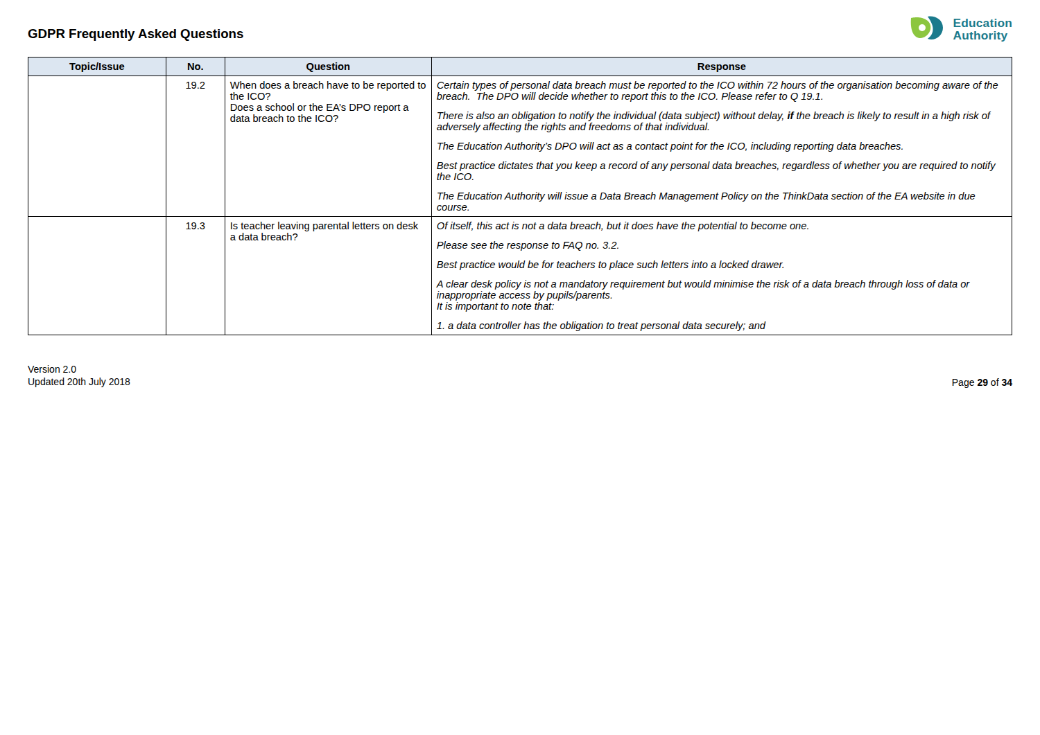GDPR Frequently Asked Questions
Education Authority
| Topic/Issue | No. | Question | Response |
| --- | --- | --- | --- |
| | 19.2 | When does a breach have to be reported to the ICO? Does a school or the EA’s DPO report a data breach to the ICO? | Certain types of personal data breach must be reported to the ICO within 72 hours of the organisation becoming aware of the breach. The DPO will decide whether to report this to the ICO. Please refer to Q 19.1. There is also an obligation to notify the individual (data subject) without delay, if the breach is likely to result in a high risk of adversely affecting the rights and freedoms of that individual. The Education Authority’s DPO will act as a contact point for the ICO, including reporting data breaches. Best practice dictates that you keep a record of any personal data breaches, regardless of whether you are required to notify the ICO. The Education Authority will issue a Data Breach Management Policy on the ThinkData section of the EA website in due course. |
| | 19.3 | Is teacher leaving parental letters on desk a data breach? | Of itself, this act is not a data breach, but it does have the potential to become one. Please see the response to FAQ no. 3.2. Best practice would be for teachers to place such letters into a locked drawer. A clear desk policy is not a mandatory requirement but would minimise the risk of a data breach through loss of data or inappropriate access by pupils/parents. It is important to note that: 1. a data controller has the obligation to treat personal data securely; and |
Version 2.0
Updated 20th July 2018
Page 29 of 34